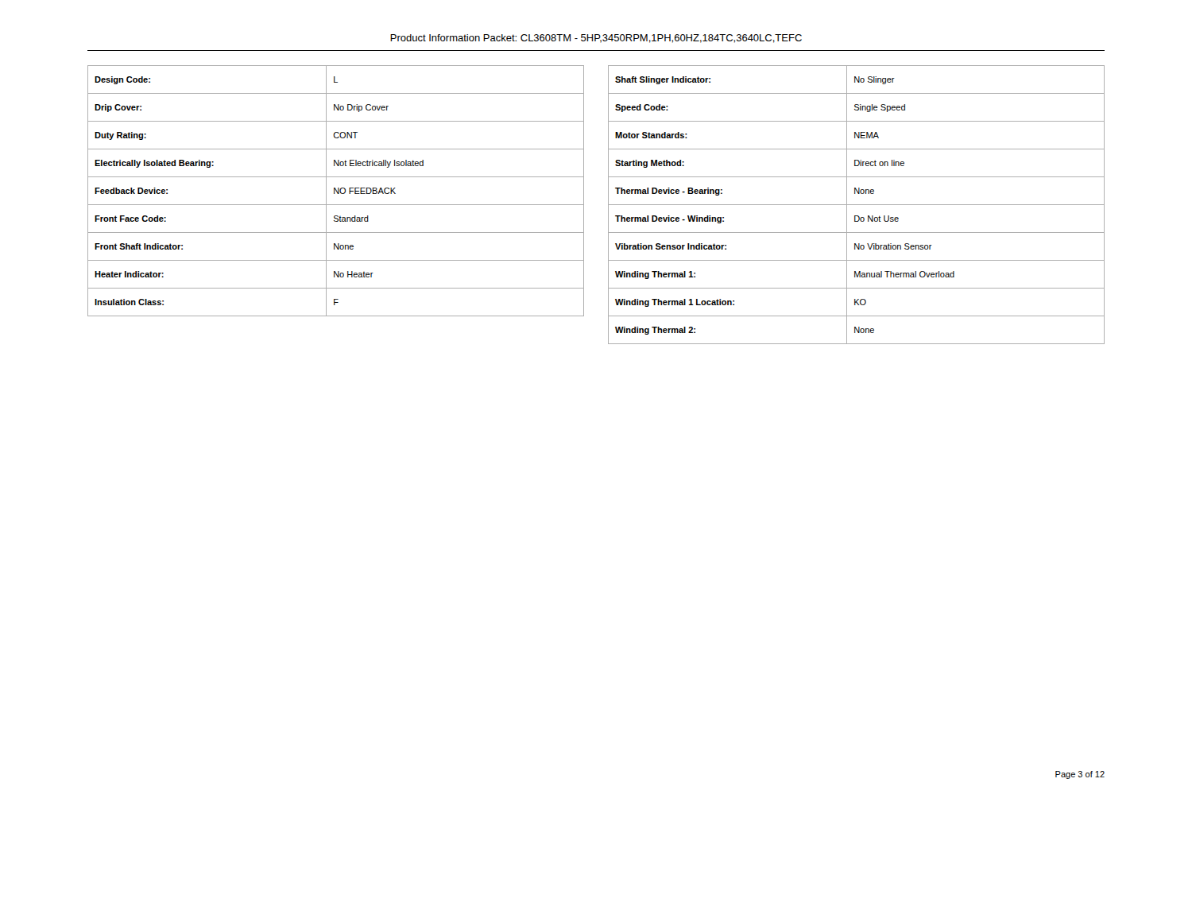Product Information Packet: CL3608TM - 5HP,3450RPM,1PH,60HZ,184TC,3640LC,TEFC
| Design Code: | L |
| Drip Cover: | No Drip Cover |
| Duty Rating: | CONT |
| Electrically Isolated Bearing: | Not Electrically Isolated |
| Feedback Device: | NO FEEDBACK |
| Front Face Code: | Standard |
| Front Shaft Indicator: | None |
| Heater Indicator: | No Heater |
| Insulation Class: | F |
| Shaft Slinger Indicator: | No Slinger |
| Speed Code: | Single Speed |
| Motor Standards: | NEMA |
| Starting Method: | Direct on line |
| Thermal Device - Bearing: | None |
| Thermal Device - Winding: | Do Not Use |
| Vibration Sensor Indicator: | No Vibration Sensor |
| Winding Thermal 1: | Manual Thermal Overload |
| Winding Thermal 1 Location: | KO |
| Winding Thermal 2: | None |
Page 3 of 12